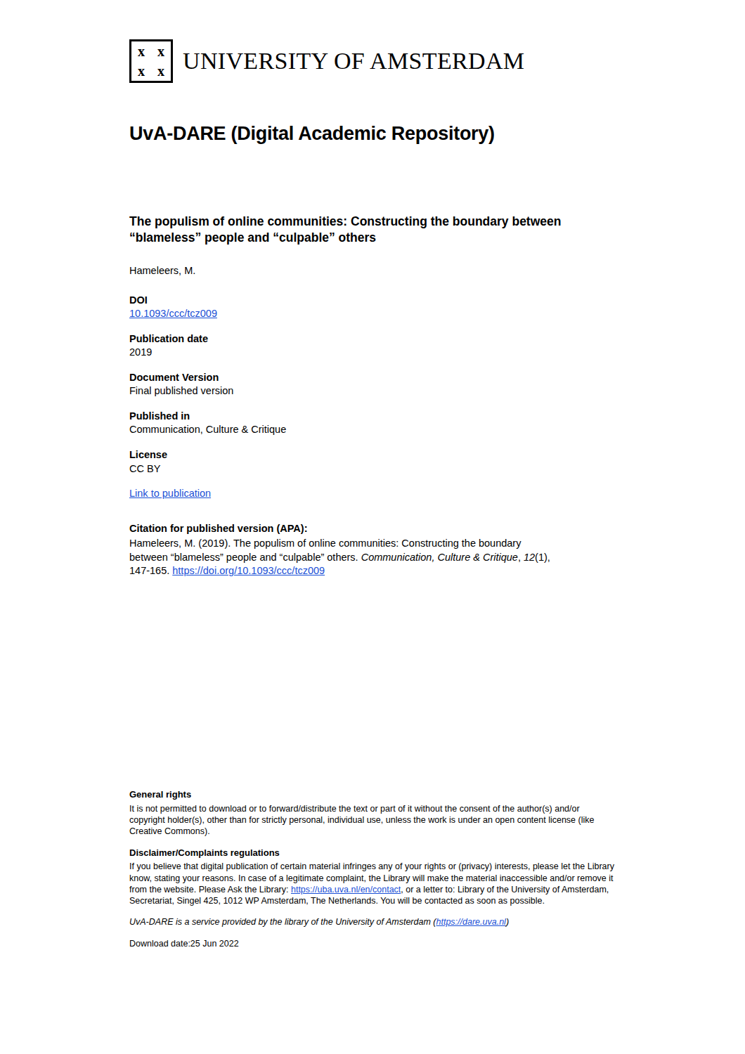xxxx
UNIVERSITY OF AMSTERDAM
UvA-DARE (Digital Academic Repository)
The populism of online communities: Constructing the boundary between
“blameless” people and “culpable” others
Hameleers, M.
DOI
10.1093/ccc/tcz009
Publication date
2019
Document Version
Final published version
Published in
Communication, Culture & Critique
License
CC BY
Link to publication
Citation for published version (APA):
Hameleers, M. (2019). The populism of online communities: Constructing the boundary
between “blameless” people and “culpable” others. Communication, Culture & Critique, 12(1),
147-165. https://doi.org/10.1093/ccc/tcz009
General rights
It is not permitted to download or to forward/distribute the text or part of it without the consent of the author(s) and/or copyright holder(s), other than for strictly personal, individual use, unless the work is under an open content license (like Creative Commons).
Disclaimer/Complaints regulations
If you believe that digital publication of certain material infringes any of your rights or (privacy) interests, please let the Library know, stating your reasons. In case of a legitimate complaint, the Library will make the material inaccessible and/or remove it from the website. Please Ask the Library: https://uba.uva.nl/en/contact, or a letter to: Library of the University of Amsterdam, Secretariat, Singel 425, 1012 WP Amsterdam, The Netherlands. You will be contacted as soon as possible.
UvA-DARE is a service provided by the library of the University of Amsterdam (https://dare.uva.nl)
Download date:25 Jun 2022